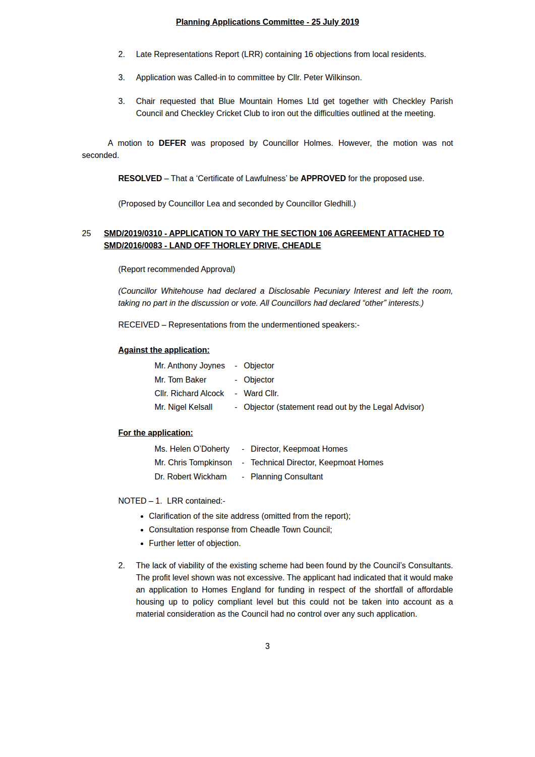Planning Applications Committee - 25 July 2019
2. Late Representations Report (LRR) containing 16 objections from local residents.
3. Application was Called-in to committee by Cllr. Peter Wilkinson.
3. Chair requested that Blue Mountain Homes Ltd get together with Checkley Parish Council and Checkley Cricket Club to iron out the difficulties outlined at the meeting.
A motion to DEFER was proposed by Councillor Holmes. However, the motion was not seconded.
RESOLVED – That a ‘Certificate of Lawfulness’ be APPROVED for the proposed use.
(Proposed by Councillor Lea and seconded by Councillor Gledhill.)
25
SMD/2019/0310 - APPLICATION TO VARY THE SECTION 106 AGREEMENT ATTACHED TO SMD/2016/0083 - LAND OFF THORLEY DRIVE, CHEADLE
(Report recommended Approval)
(Councillor Whitehouse had declared a Disclosable Pecuniary Interest and left the room, taking no part in the discussion or vote. All Councillors had declared “other” interests.)
RECEIVED – Representations from the undermentioned speakers:-
Against the application:
| Mr. Anthony Joynes | - | Objector |
| Mr. Tom Baker | - | Objector |
| Cllr. Richard Alcock | - | Ward Cllr. |
| Mr. Nigel Kelsall | - | Objector (statement read out by the Legal Advisor) |
For the application:
| Ms. Helen O’Doherty | - | Director, Keepmoat Homes |
| Mr. Chris Tompkinson | - | Technical Director, Keepmoat Homes |
| Dr. Robert Wickham | - | Planning Consultant |
NOTED – 1. LRR contained:-
Clarification of the site address (omitted from the report);
Consultation response from Cheadle Town Council;
Further letter of objection.
2. The lack of viability of the existing scheme had been found by the Council’s Consultants. The profit level shown was not excessive. The applicant had indicated that it would make an application to Homes England for funding in respect of the shortfall of affordable housing up to policy compliant level but this could not be taken into account as a material consideration as the Council had no control over any such application.
3